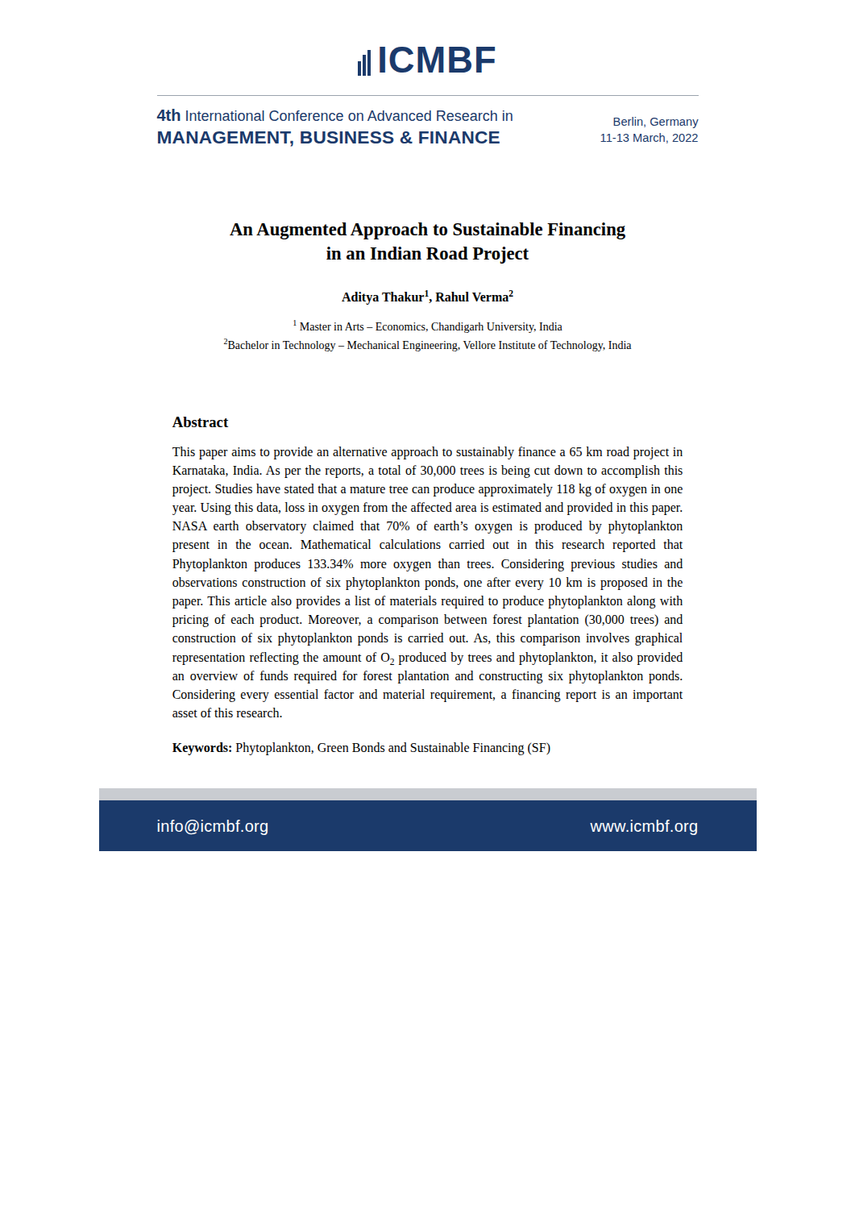ICMBF
4th International Conference on Advanced Research in
MANAGEMENT, BUSINESS & FINANCE
Berlin, Germany
11-13 March, 2022
An Augmented Approach to Sustainable Financing
in an Indian Road Project
Aditya Thakur1, Rahul Verma2
1 Master in Arts – Economics, Chandigarh University, India
2Bachelor in Technology – Mechanical Engineering, Vellore Institute of Technology, India
Abstract
This paper aims to provide an alternative approach to sustainably finance a 65 km road project in Karnataka, India. As per the reports, a total of 30,000 trees is being cut down to accomplish this project. Studies have stated that a mature tree can produce approximately 118 kg of oxygen in one year. Using this data, loss in oxygen from the affected area is estimated and provided in this paper. NASA earth observatory claimed that 70% of earth’s oxygen is produced by phytoplankton present in the ocean. Mathematical calculations carried out in this research reported that Phytoplankton produces 133.34% more oxygen than trees. Considering previous studies and observations construction of six phytoplankton ponds, one after every 10 km is proposed in the paper. This article also provides a list of materials required to produce phytoplankton along with pricing of each product. Moreover, a comparison between forest plantation (30,000 trees) and construction of six phytoplankton ponds is carried out. As, this comparison involves graphical representation reflecting the amount of O2 produced by trees and phytoplankton, it also provided an overview of funds required for forest plantation and constructing six phytoplankton ponds. Considering every essential factor and material requirement, a financing report is an important asset of this research.
Keywords: Phytoplankton, Green Bonds and Sustainable Financing (SF)
info@icmbf.org www.icmbf.org